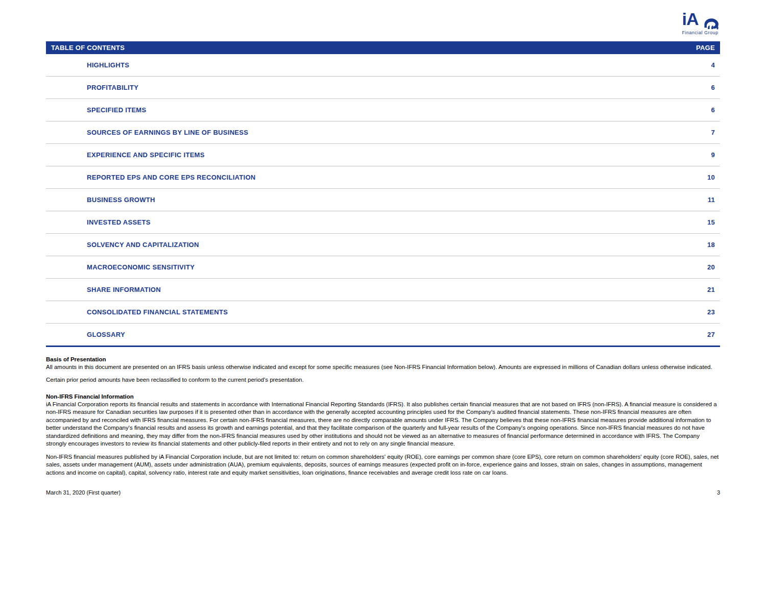iA
Financial Group
TABLE OF CONTENTS PAGE
| HIGHLIGHTS | 4 |
| PROFITABILITY | 6 |
| SPECIFIED ITEMS | 6 |
| SOURCES OF EARNINGS BY LINE OF BUSINESS | 7 |
| EXPERIENCE AND SPECIFIC ITEMS | 9 |
| REPORTED EPS AND CORE EPS RECONCILIATION | 10 |
| BUSINESS GROWTH | 11 |
| INVESTED ASSETS | 15 |
| SOLVENCY AND CAPITALIZATION | 18 |
| MACROECONOMIC SENSITIVITY | 20 |
| SHARE INFORMATION | 21 |
| CONSOLIDATED FINANCIAL STATEMENTS | 23 |
| GLOSSARY | 27 |
Basis of Presentation
All amounts in this document are presented on an IFRS basis unless otherwise indicated and except for some specific measures (see Non-IFRS Financial Information below). Amounts are expressed in millions of Canadian dollars unless otherwise indicated.
Certain prior period amounts have been reclassified to conform to the current period's presentation.
Non-IFRS Financial Information
iA Financial Corporation reports its financial results and statements in accordance with International Financial Reporting Standards (IFRS). It also publishes certain financial measures that are not based on IFRS (non-IFRS). A financial measure is considered a non-IFRS measure for Canadian securities law purposes if it is presented other than in accordance with the generally accepted accounting principles used for the Company's audited financial statements. These non-IFRS financial measures are often accompanied by and reconciled with IFRS financial measures. For certain non-IFRS financial measures, there are no directly comparable amounts under IFRS. The Company believes that these non-IFRS financial measures provide additional information to better understand the Company's financial results and assess its growth and earnings potential, and that they facilitate comparison of the quarterly and full-year results of the Company's ongoing operations. Since non-IFRS financial measures do not have standardized definitions and meaning, they may differ from the non-IFRS financial measures used by other institutions and should not be viewed as an alternative to measures of financial performance determined in accordance with IFRS. The Company strongly encourages investors to review its financial statements and other publicly-filed reports in their entirety and not to rely on any single financial measure.
Non-IFRS financial measures published by iA Financial Corporation include, but are not limited to: return on common shareholders' equity (ROE), core earnings per common share (core EPS), core return on common shareholders' equity (core ROE), sales, net sales, assets under management (AUM), assets under administration (AUA), premium equivalents, deposits, sources of earnings measures (expected profit on in-force, experience gains and losses, strain on sales, changes in assumptions, management actions and income on capital), capital, solvency ratio, interest rate and equity market sensitivities, loan originations, finance receivables and average credit loss rate on car loans.
March 31, 2020 (First quarter) 3